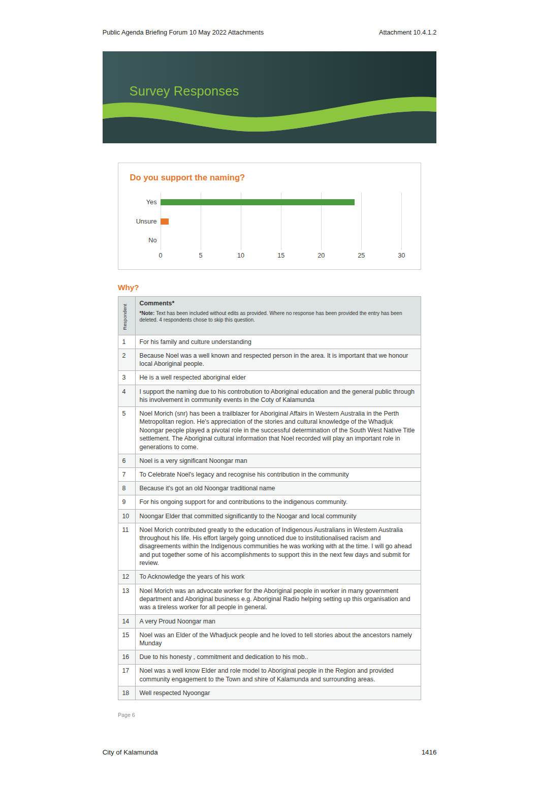Public Agenda Briefing Forum 10 May 2022 Attachments Attachment 10.4.1.2
Survey Responses
Do you support the naming?
Yes
Unsure
No
0 5 10 15 20 25 30
Why?
| Respondent | Comments* *Note: Text has been included without edits as provided. Where no response has been provided the entry has been deleted. 4 respondents chose to skip this question. |
| --- | --- |
| 1 | For his family and culture understanding |
| 2 | Because Noel was a well known and respected person in the area. It is important that we honour local Aboriginal people. |
| 3 | He is a well respected aboriginal elder |
| 4 | I support the naming due to his controbution to Aboriginal education and the general public through his involvement in community events in the Coty of Kalamunda |
| 5 | Noel Morich (snr) has been a trailblazer for Aboriginal Affairs in Western Australia in the Perth Metropolitan region. He's appreciation of the stories and cultural knowledge of the Whadjuk Noongar people played a pivotal role in the successful determination of the South West Native Title settlement. The Aboriginal cultural information that Noel recorded will play an important role in generations to come. |
| 6 | Noel is a very significant Noongar man |
| 7 | To Celebrate Noel's legacy and recognise his contribution in the community |
| 8 | Because it's got an old Noongar traditional name |
| 9 | For his ongoing support for and contributions to the indigenous community. |
| 10 | Noongar Elder that committed significantly to the Noogar and local community |
| 11 | Noel Morich contributed greatly to the education of Indigenous Australians in Western Australia throughout his life. His effort largely going unnoticed due to institutionalised racism and disagreements within the Indigenous communities he was working with at the time. I will go ahead and put together some of his accomplishments to support this in the next few days and submit for review. |
| 12 | To Acknowledge the years of his work |
| 13 | Noel Morich was an advocate worker for the Aboriginal people in worker in many government department and Aboriginal business e.g. Aboriginal Radio helping setting up this organisation and was a tireless worker for all people in general. |
| 14 | A very Proud Noongar man |
| 15 | Noel was an Elder of the Whadjuck people and he loved to tell stories about the ancestors namely Munday |
| 16 | Due to his honesty , commitment and dedication to his mob.. |
| 17 | Noel was a well know Elder and role model to Aboriginal people in the Region and provided community engagement to the Town and shire of Kalamunda and surrounding areas. |
| 18 | Well respected Nyoongar |
Page 6
City of Kalamunda 1416